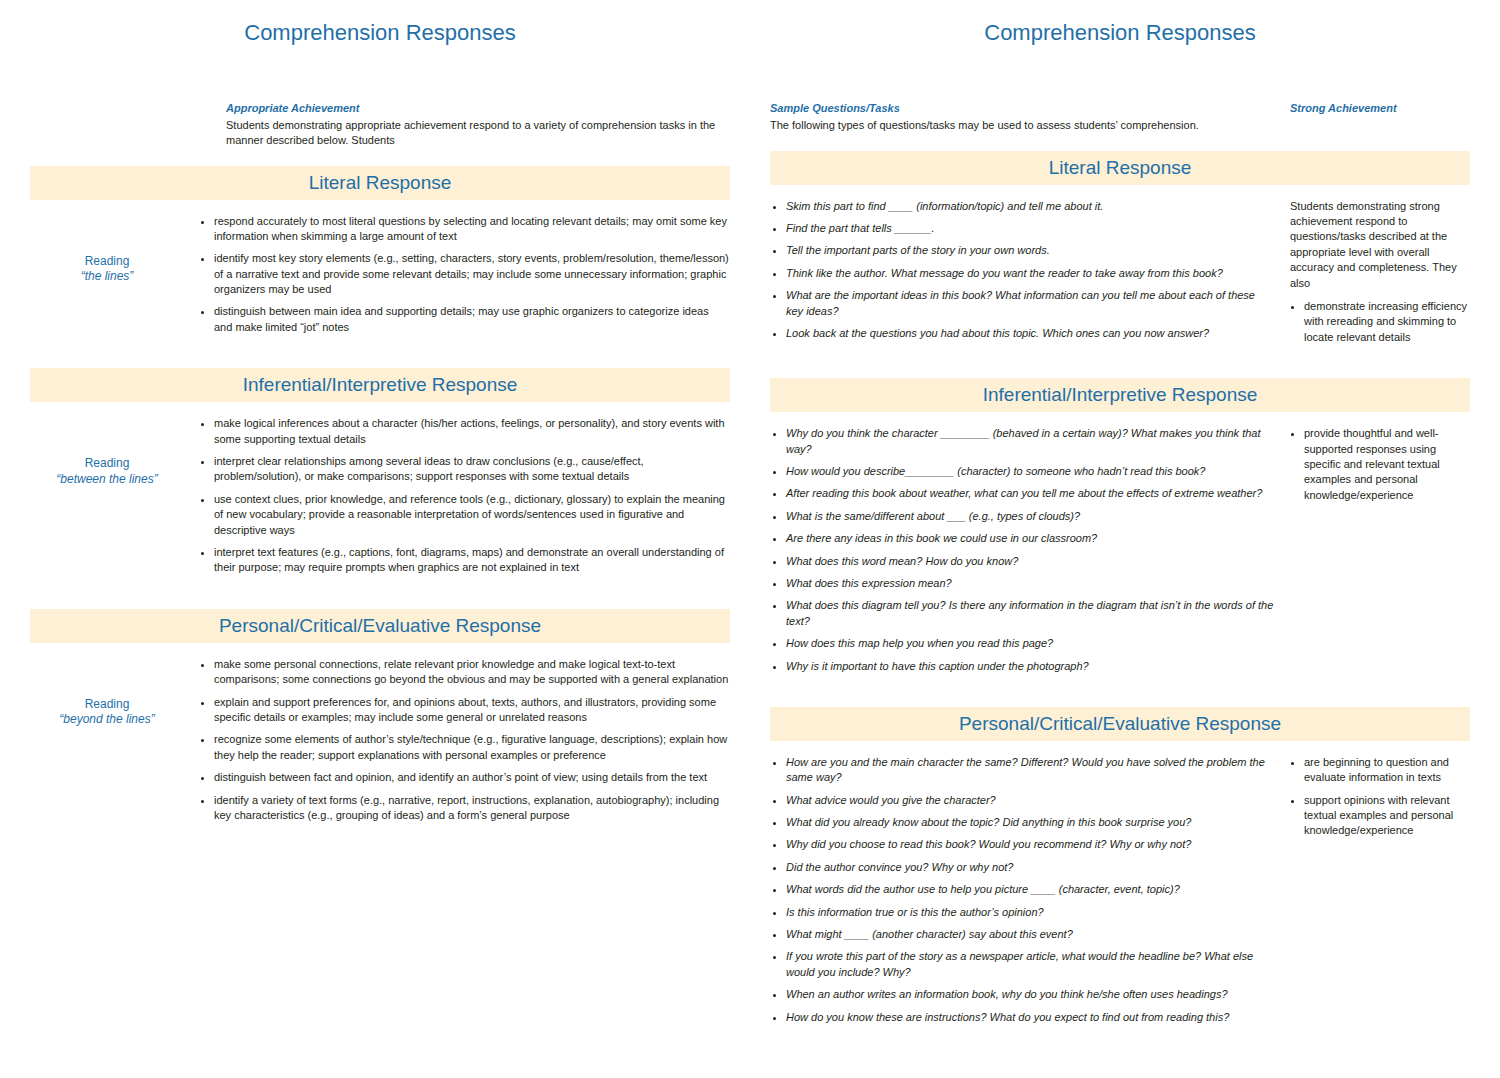Comprehension Responses
Appropriate Achievement Students demonstrating appropriate achievement respond to a variety of comprehension tasks in the manner described below. Students
Literal Response
Reading
“the lines”
respond accurately to most literal questions by selecting and locating relevant details; may omit some key information when skimming a large amount of text
identify most key story elements (e.g., setting, characters, story events, problem/resolution, theme/lesson) of a narrative text and provide some relevant details; may include some unnecessary information; graphic organizers may be used
distinguish between main idea and supporting details; may use graphic organizers to categorize ideas and make limited “jot” notes
Inferential/Interpretive Response
Reading
“between the lines”
make logical inferences about a character (his/her actions, feelings, or personality), and story events with some supporting textual details
interpret clear relationships among several ideas to draw conclusions (e.g., cause/effect, problem/solution), or make comparisons; support responses with some textual details
use context clues, prior knowledge, and reference tools (e.g., dictionary, glossary) to explain the meaning of new vocabulary; provide a reasonable interpretation of words/sentences used in figurative and descriptive ways
interpret text features (e.g., captions, font, diagrams, maps) and demonstrate an overall understanding of their purpose; may require prompts when graphics are not explained in text
Personal/Critical/Evaluative Response
Reading
“beyond the lines”
make some personal connections, relate relevant prior knowledge and make logical text-to-text comparisons; some connections go beyond the obvious and may be supported with a general explanation
explain and support preferences for, and opinions about, texts, authors, and illustrators, providing some specific details or examples; may include some general or unrelated reasons
recognize some elements of author’s style/technique (e.g., figurative language, descriptions); explain how they help the reader; support explanations with personal examples or preference
distinguish between fact and opinion, and identify an author’s point of view; using details from the text
identify a variety of text forms (e.g., narrative, report, instructions, explanation, autobiography); including key characteristics (e.g., grouping of ideas) and a form’s general purpose
Comprehension Responses
Sample Questions/Tasks The following types of questions/tasks may be used to assess students’ comprehension.
Strong Achievement
Literal Response
Skim this part to find ____ (information/topic) and tell me about it.
Find the part that tells ______.
Tell the important parts of the story in your own words.
Think like the author. What message do you want the reader to take away from this book?
What are the important ideas in this book? What information can you tell me about each of these key ideas?
Look back at the questions you had about this topic. Which ones can you now answer?
Students demonstrating strong achievement respond to questions/tasks described at the appropriate level with overall accuracy and completeness. They also
demonstrate increasing efficiency with rereading and skimming to locate relevant details
Inferential/Interpretive Response
Why do you think the character ________ (behaved in a certain way)? What makes you think that way?
How would you describe________ (character) to someone who hadn’t read this book?
After reading this book about weather, what can you tell me about the effects of extreme weather?
What is the same/different about ___ (e.g., types of clouds)?
Are there any ideas in this book we could use in our classroom?
What does this word mean? How do you know?
What does this expression mean?
What does this diagram tell you? Is there any information in the diagram that isn’t in the words of the text?
How does this map help you when you read this page?
Why is it important to have this caption under the photograph?
provide thoughtful and well-supported responses using specific and relevant textual examples and personal knowledge/experience
Personal/Critical/Evaluative Response
How are you and the main character the same? Different? Would you have solved the problem the same way?
What advice would you give the character?
What did you already know about the topic? Did anything in this book surprise you?
Why did you choose to read this book? Would you recommend it? Why or why not?
Did the author convince you? Why or why not?
What words did the author use to help you picture ____ (character, event, topic)?
Is this information true or is this the author’s opinion?
What might ____ (another character) say about this event?
If you wrote this part of the story as a newspaper article, what would the headline be? What else would you include? Why?
When an author writes an information book, why do you think he/she often uses headings?
How do you know these are instructions? What do you expect to find out from reading this?
are beginning to question and evaluate information in texts
support opinions with relevant textual examples and personal knowledge/experience